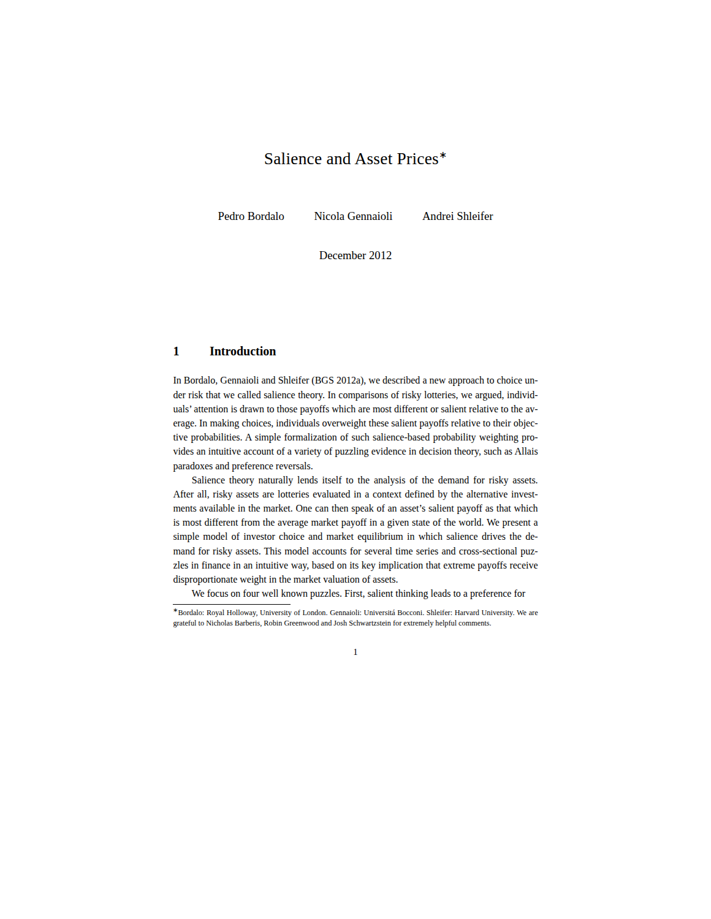Salience and Asset Prices∗
Pedro Bordalo Nicola Gennaioli Andrei Shleifer
December 2012
1 Introduction
In Bordalo, Gennaioli and Shleifer (BGS 2012a), we described a new approach to choice under risk that we called salience theory. In comparisons of risky lotteries, we argued, individuals’ attention is drawn to those payoffs which are most different or salient relative to the average. In making choices, individuals overweight these salient payoffs relative to their objective probabilities. A simple formalization of such salience-based probability weighting provides an intuitive account of a variety of puzzling evidence in decision theory, such as Allais paradoxes and preference reversals.
Salience theory naturally lends itself to the analysis of the demand for risky assets. After all, risky assets are lotteries evaluated in a context defined by the alternative investments available in the market. One can then speak of an asset’s salient payoff as that which is most different from the average market payoff in a given state of the world. We present a simple model of investor choice and market equilibrium in which salience drives the demand for risky assets. This model accounts for several time series and cross-sectional puzzles in finance in an intuitive way, based on its key implication that extreme payoffs receive disproportionate weight in the market valuation of assets.
We focus on four well known puzzles. First, salient thinking leads to a preference for
∗Bordalo: Royal Holloway, University of London. Gennaioli: Universitá Bocconi. Shleifer: Harvard University. We are grateful to Nicholas Barberis, Robin Greenwood and Josh Schwartzstein for extremely helpful comments.
1